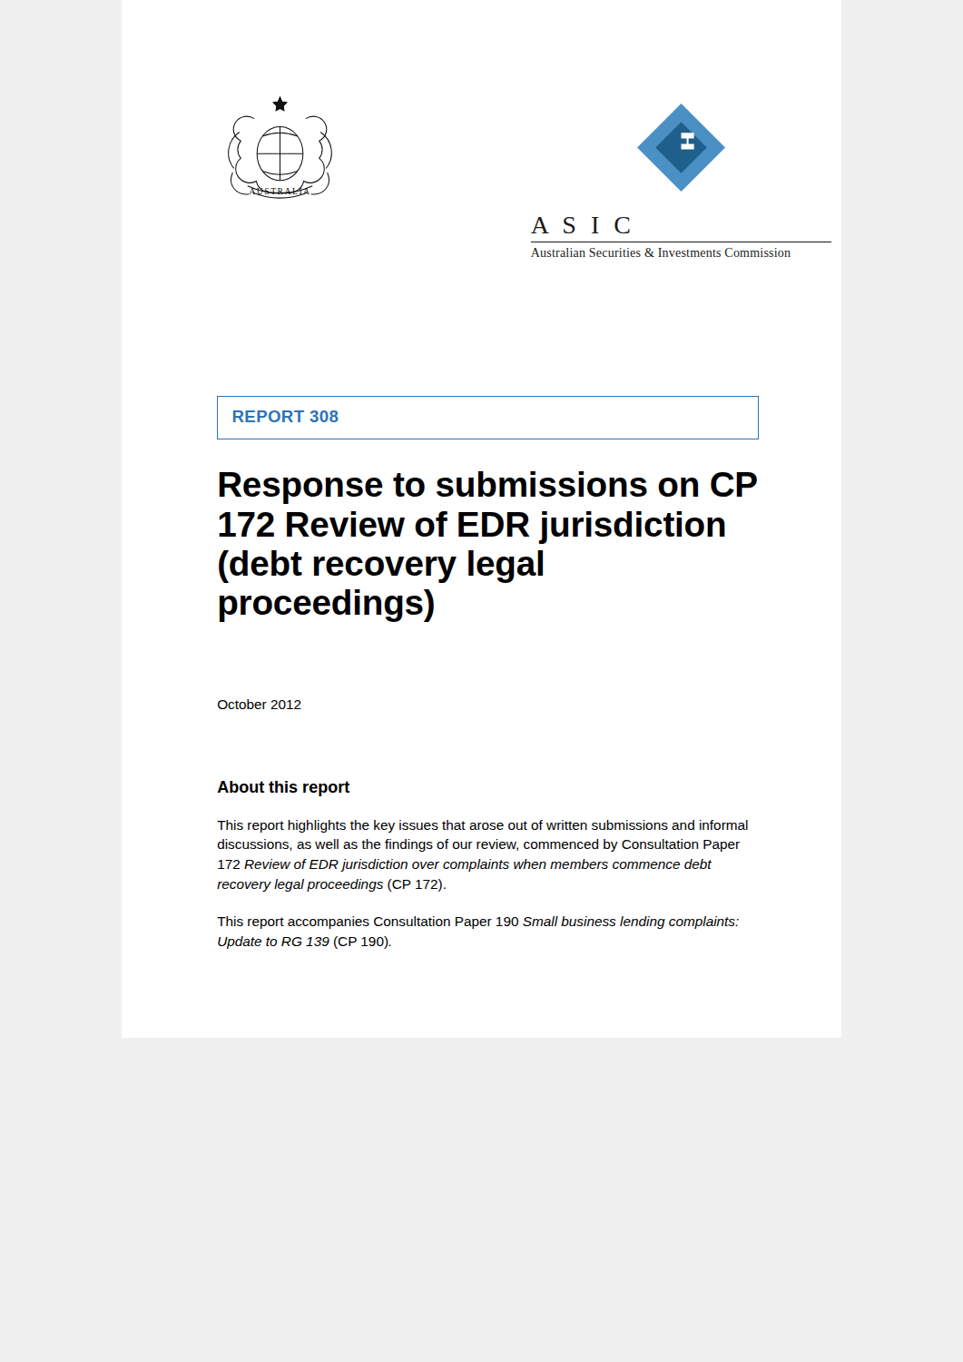A S I C
Australian Securities & Investments Commission
REPORT 308
Response to submissions on CP 172 Review of EDR jurisdiction (debt recovery legal proceedings)
October 2012
About this report
This report highlights the key issues that arose out of written submissions and informal discussions, as well as the findings of our review, commenced by Consultation Paper 172 Review of EDR jurisdiction over complaints when members commence debt recovery legal proceedings (CP 172).
This report accompanies Consultation Paper 190 Small business lending complaints: Update to RG 139 (CP 190).